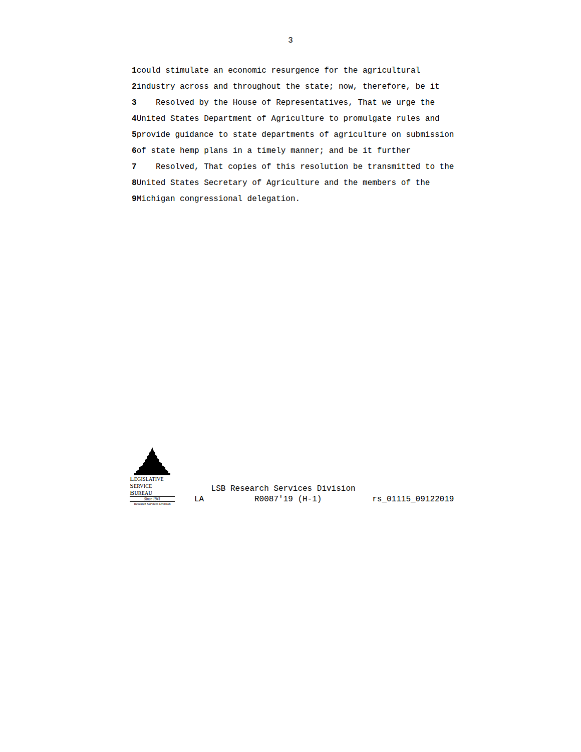3
| 1 | could stimulate an economic resurgence for the agricultural |
| 2 | industry across and throughout the state; now, therefore, be it |
| 3 | Resolved by the House of Representatives, That we urge the |
| 4 | United States Department of Agriculture to promulgate rules and |
| 5 | provide guidance to state departments of agriculture on submission |
| 6 | of state hemp plans in a timely manner; and be it further |
| 7 | Resolved, That copies of this resolution be transmitted to the |
| 8 | United States Secretary of Agriculture and the members of the |
| 9 | Michigan congressional delegation. |
LEGISLATIVE
SERVICE
BUREAU
Since 1941
Research Services Division
LSB Research Services Division
LA R0087'19 (H-1) rs_01115_09122019